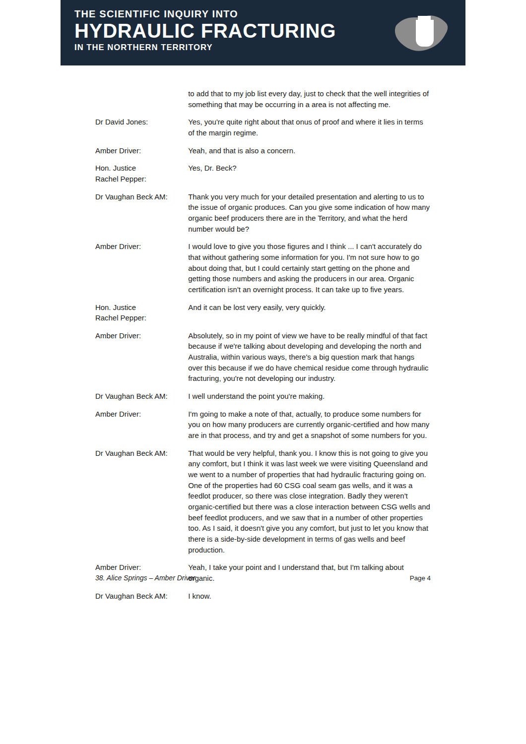The Scientific Inquiry into
Hydraulic Fracturing
in the Northern Territory
Northern Territory outline within Australia
| | to add that to my job list every day, just to check that the well integrities of something that may be occurring in a area is not affecting me. |
| Dr David Jones: | Yes, you're quite right about that onus of proof and where it lies in terms of the margin regime. |
| Amber Driver: | Yeah, and that is also a concern. |
| Hon. Justice Rachel Pepper: | Yes, Dr. Beck? |
| Dr Vaughan Beck AM: | Thank you very much for your detailed presentation and alerting to us to the issue of organic produces. Can you give some indication of how many organic beef producers there are in the Territory, and what the herd number would be? |
| Amber Driver: | I would love to give you those figures and I think ... I can't accurately do that without gathering some information for you. I'm not sure how to go about doing that, but I could certainly start getting on the phone and getting those numbers and asking the producers in our area. Organic certification isn't an overnight process. It can take up to five years. |
| Hon. Justice Rachel Pepper: | And it can be lost very easily, very quickly. |
| Amber Driver: | Absolutely, so in my point of view we have to be really mindful of that fact because if we're talking about developing and developing the north and Australia, within various ways, there's a big question mark that hangs over this because if we do have chemical residue come through hydraulic fracturing, you're not developing our industry. |
| Dr Vaughan Beck AM: | I well understand the point you're making. |
| Amber Driver: | I'm going to make a note of that, actually, to produce some numbers for you on how many producers are currently organic-certified and how many are in that process, and try and get a snapshot of some numbers for you. |
| Dr Vaughan Beck AM: | That would be very helpful, thank you. I know this is not going to give you any comfort, but I think it was last week we were visiting Queensland and we went to a number of properties that had hydraulic fracturing going on. One of the properties had 60 CSG coal seam gas wells, and it was a feedlot producer, so there was close integration. Badly they weren't organic-certified but there was a close interaction between CSG wells and beef feedlot producers, and we saw that in a number of other properties too. As I said, it doesn't give you any comfort, but just to let you know that there is a side-by-side development in terms of gas wells and beef production. |
| Amber Driver: | Yeah, I take your point and I understand that, but I'm talking about organic. |
| Dr Vaughan Beck AM: | I know. |
38. Alice Springs – Amber Driver
Page 4